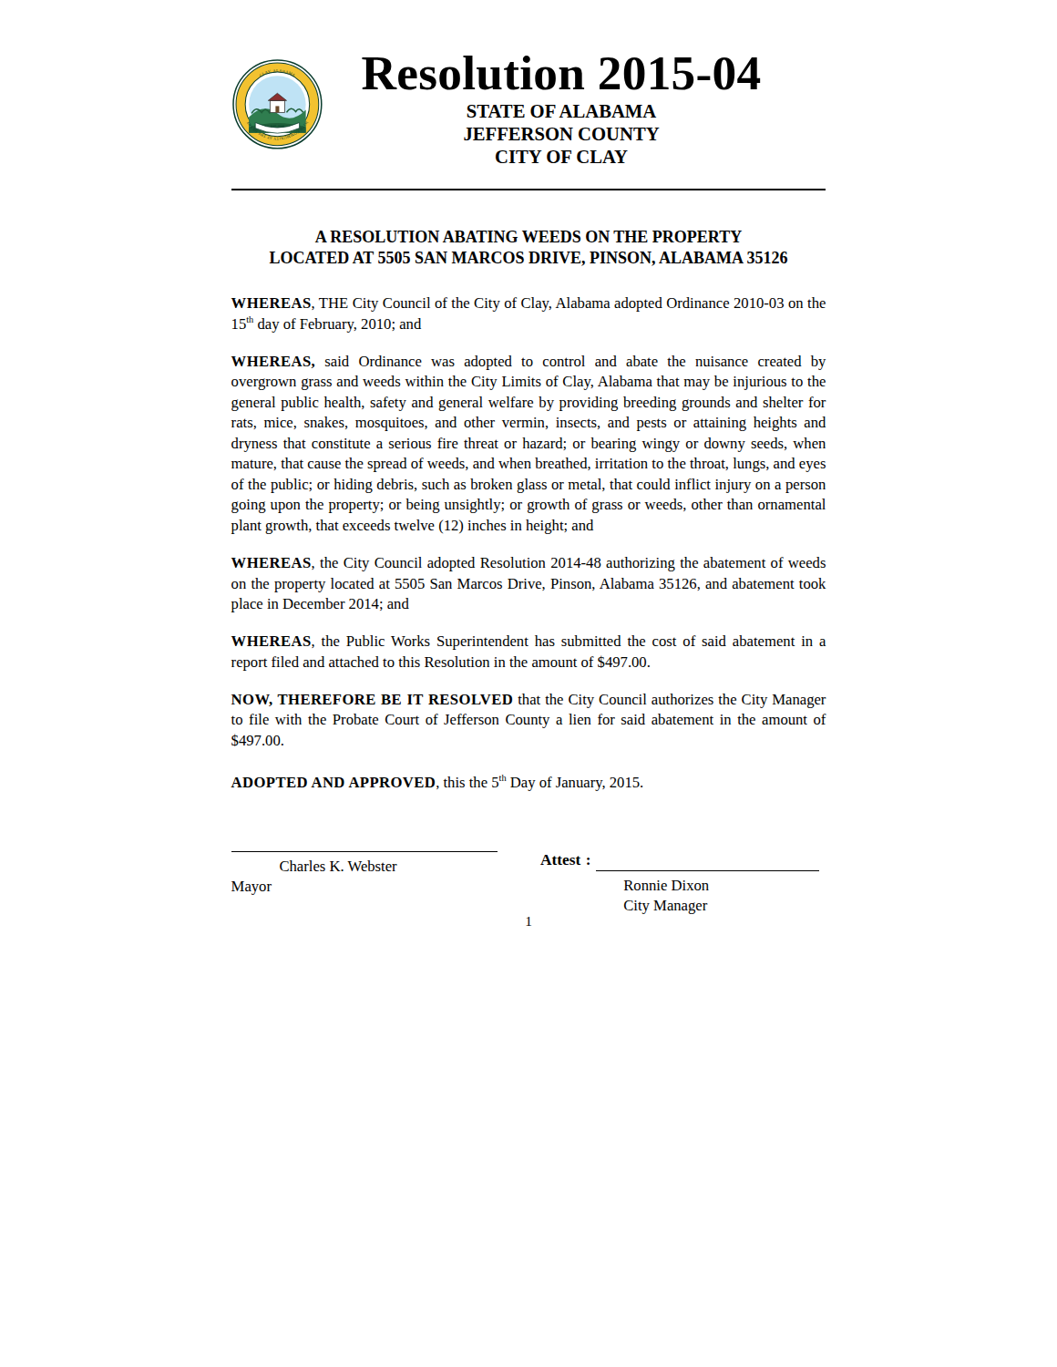CLAY, ALABAMA WITH COMMUNITY AT THE HEART EST. 2008
Resolution 2015-04
STATE OF ALABAMA
JEFFERSON COUNTY
CITY OF CLAY
A RESOLUTION ABATING WEEDS ON THE PROPERTY
LOCATED AT 5505 SAN MARCOS DRIVE, PINSON, ALABAMA 35126
WHEREAS, THE City Council of the City of Clay, Alabama adopted Ordinance 2010-03 on the 15th day of February, 2010; and
WHEREAS, said Ordinance was adopted to control and abate the nuisance created by overgrown grass and weeds within the City Limits of Clay, Alabama that may be injurious to the general public health, safety and general welfare by providing breeding grounds and shelter for rats, mice, snakes, mosquitoes, and other vermin, insects, and pests or attaining heights and dryness that constitute a serious fire threat or hazard; or bearing wingy or downy seeds, when mature, that cause the spread of weeds, and when breathed, irritation to the throat, lungs, and eyes of the public; or hiding debris, such as broken glass or metal, that could inflict injury on a person going upon the property; or being unsightly; or growth of grass or weeds, other than ornamental plant growth, that exceeds twelve (12) inches in height; and
WHEREAS, the City Council adopted Resolution 2014-48 authorizing the abatement of weeds on the property located at 5505 San Marcos Drive, Pinson, Alabama 35126, and abatement took place in December 2014; and
WHEREAS, the Public Works Superintendent has submitted the cost of said abatement in a report filed and attached to this Resolution in the amount of $497.00.
NOW, THEREFORE BE IT RESOLVED that the City Council authorizes the City Manager to file with the Probate Court of Jefferson County a lien for said abatement in the amount of $497.00.
ADOPTED AND APPROVED, this the 5th Day of January, 2015.
| Charles K. Webster Mayor | Attest : Ronnie Dixon City Manager |
1